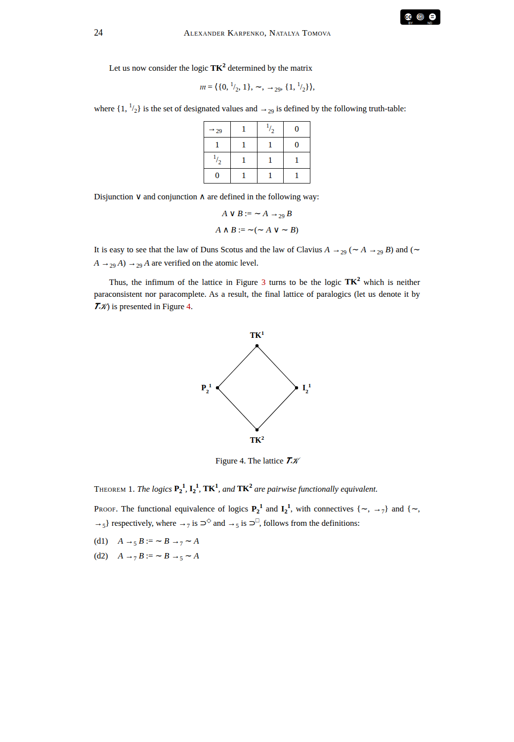cc Ⓓ =
BY ND
24 Alexander Karpenko, Natalya Tomova
Let us now consider the logic TK2 determined by the matrix
𝔪 = ⟨{0, 1/2, 1}, ∼, →29, {1, 1/2}⟩,
where {1, 1/2} is the set of designated values and →29 is defined by the following truth-table:
| → 29 | 1 | 1 / 2 | 0 |
| 1 | 1 | 1 | 0 |
| 1 / 2 | 1 | 1 | 1 |
| 0 | 1 | 1 | 1 |
Disjunction ∨ and conjunction ∧ are defined in the following way:
A ∨ B := ∼ A →29 B
A ∧ B := ∼(∼ A ∨ ∼ B)
It is easy to see that the law of Duns Scotus and the law of Clavius A →29 (∼ A →29 B) and (∼ A →29 A) →29 A are verified on the atomic level.
Thus, the infimum of the lattice in Figure 3 turns to be the logic TK2 which is neither paraconsistent nor paracomplete. As a result, the final lattice of paralogics (let us denote it by 𝑻𝒦) is presented in Figure 4.
TK1 P21 I21 TK2
Figure 4. The lattice 𝑻𝒦
Theorem 1. The logics P21, I21, TK1, and TK2 are pairwise functionally equivalent.
Proof. The functional equivalence of logics P21 and I21, with connectives {∼, →7} and {∼, →5} respectively, where →7 is ⊃◇ and →5 is ⊃□, follows from the definitions:
(d1) A →5 B := ∼ B →7 ∼ A
(d2) A →7 B := ∼ B →5 ∼ A